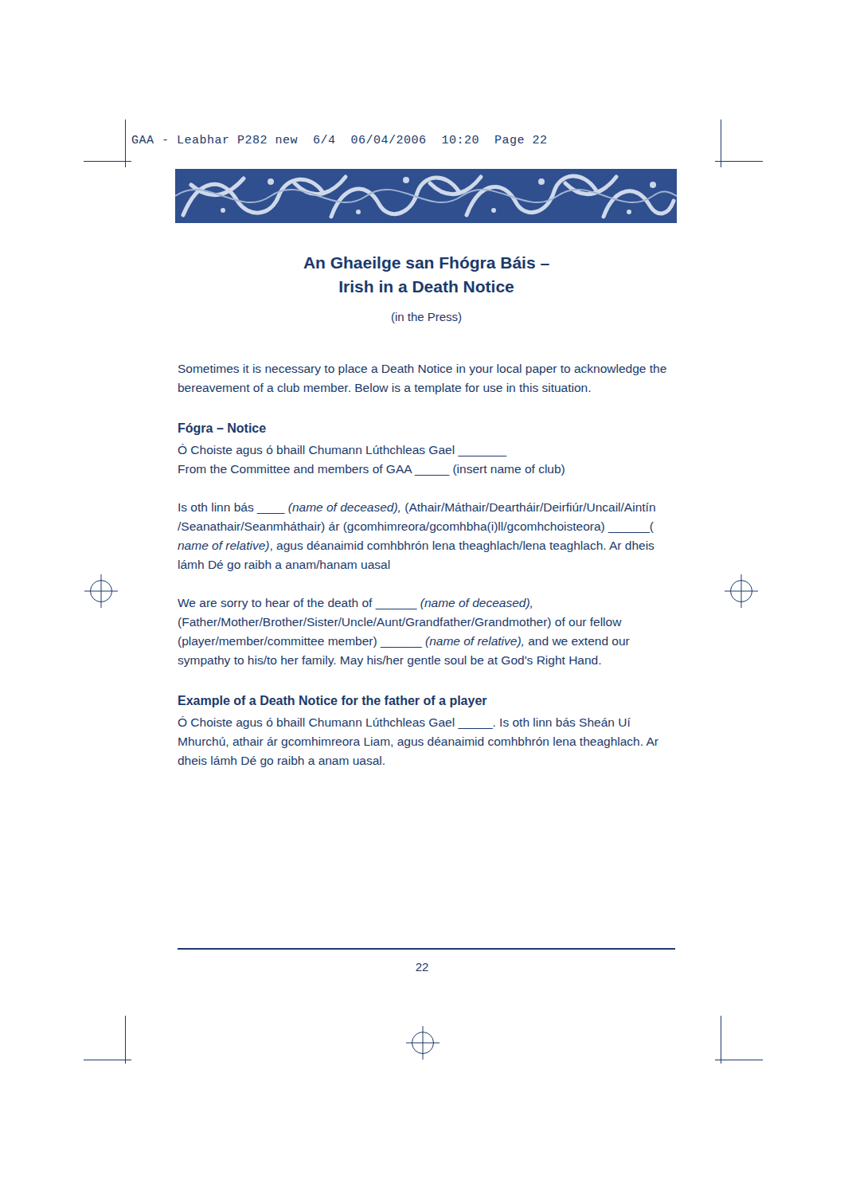GAA - Leabhar P282 new 6/4 06/04/2006 10:20 Page 22
An Ghaeilge san Fhógra Báis –
Irish in a Death Notice
(in the Press)
Sometimes it is necessary to place a Death Notice in your local paper to acknowledge the bereavement of a club member. Below is a template for use in this situation.
Fógra – Notice
Ó Choiste agus ó bhaill Chumann Lúthchleas Gael _______
From the Committee and members of GAA _____ (insert name of club)
Is oth linn bás ____ (name of deceased), (Athair/Máthair/Deartháir/Deirfiúr/Uncail/Aintín /Seanathair/Seanmháthair) ár (gcomhimreora/gcomhbha(i)ll/gcomhchoisteora) ______( name of relative), agus déanaimid comhbhrón lena theaghlach/lena teaghlach. Ar dheis lámh Dé go raibh a anam/hanam uasal
We are sorry to hear of the death of ______ (name of deceased),
(Father/Mother/Brother/Sister/Uncle/Aunt/Grandfather/Grandmother) of our fellow (player/member/committee member) ______ (name of relative), and we extend our sympathy to his/to her family. May his/her gentle soul be at God's Right Hand.
Example of a Death Notice for the father of a player
Ó Choiste agus ó bhaill Chumann Lúthchleas Gael _____. Is oth linn bás Sheán Uí Mhurchú, athair ár gcomhimreora Liam, agus déanaimid comhbhrón lena theaghlach. Ar dheis lámh Dé go raibh a anam uasal.
22